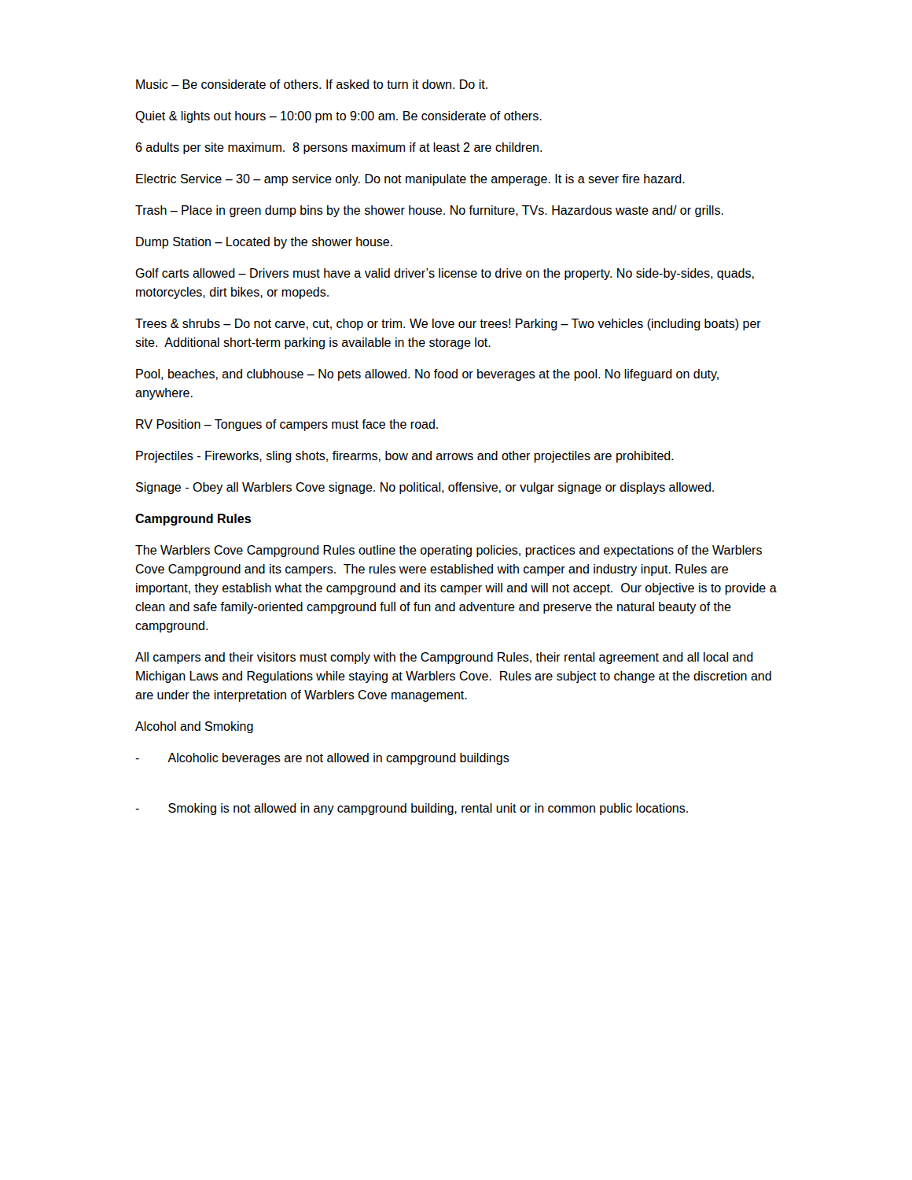Music – Be considerate of others. If asked to turn it down. Do it.
Quiet & lights out hours – 10:00 pm to 9:00 am. Be considerate of others.
6 adults per site maximum. 8 persons maximum if at least 2 are children.
Electric Service – 30 – amp service only. Do not manipulate the amperage. It is a sever fire hazard.
Trash – Place in green dump bins by the shower house. No furniture, TVs. Hazardous waste and/ or grills.
Dump Station – Located by the shower house.
Golf carts allowed – Drivers must have a valid driver’s license to drive on the property. No side-by-sides, quads, motorcycles, dirt bikes, or mopeds.
Trees & shrubs – Do not carve, cut, chop or trim. We love our trees! Parking – Two vehicles (including boats) per site. Additional short-term parking is available in the storage lot.
Pool, beaches, and clubhouse – No pets allowed. No food or beverages at the pool. No lifeguard on duty, anywhere.
RV Position – Tongues of campers must face the road.
Projectiles - Fireworks, sling shots, firearms, bow and arrows and other projectiles are prohibited.
Signage - Obey all Warblers Cove signage. No political, offensive, or vulgar signage or displays allowed.
Campground Rules
The Warblers Cove Campground Rules outline the operating policies, practices and expectations of the Warblers Cove Campground and its campers. The rules were established with camper and industry input. Rules are important, they establish what the campground and its camper will and will not accept. Our objective is to provide a clean and safe family-oriented campground full of fun and adventure and preserve the natural beauty of the campground.
All campers and their visitors must comply with the Campground Rules, their rental agreement and all local and Michigan Laws and Regulations while staying at Warblers Cove. Rules are subject to change at the discretion and are under the interpretation of Warblers Cove management.
Alcohol and Smoking
-Alcoholic beverages are not allowed in campground buildings
-Smoking is not allowed in any campground building, rental unit or in common public locations.